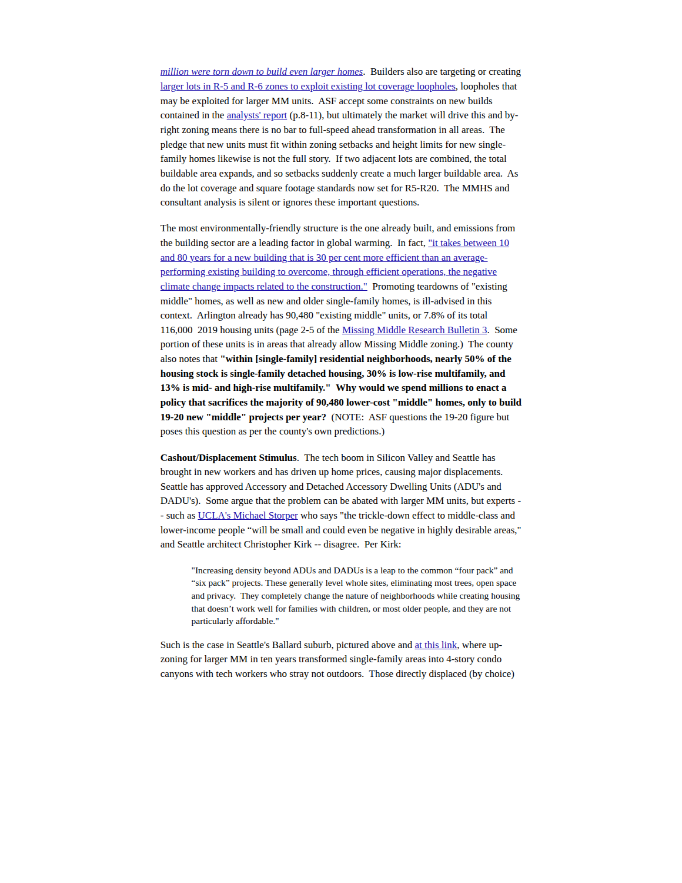million were torn down to build even larger homes. Builders also are targeting or creating larger lots in R-5 and R-6 zones to exploit existing lot coverage loopholes, loopholes that may be exploited for larger MM units. ASF accept some constraints on new builds contained in the analysts' report (p.8-11), but ultimately the market will drive this and by-right zoning means there is no bar to full-speed ahead transformation in all areas. The pledge that new units must fit within zoning setbacks and height limits for new single-family homes likewise is not the full story. If two adjacent lots are combined, the total buildable area expands, and so setbacks suddenly create a much larger buildable area. As do the lot coverage and square footage standards now set for R5-R20. The MMHS and consultant analysis is silent or ignores these important questions.
The most environmentally-friendly structure is the one already built, and emissions from the building sector are a leading factor in global warming. In fact, "it takes between 10 and 80 years for a new building that is 30 per cent more efficient than an average-performing existing building to overcome, through efficient operations, the negative climate change impacts related to the construction." Promoting teardowns of "existing middle" homes, as well as new and older single-family homes, is ill-advised in this context. Arlington already has 90,480 "existing middle" units, or 7.8% of its total 116,000 2019 housing units (page 2-5 of the Missing Middle Research Bulletin 3. Some portion of these units is in areas that already allow Missing Middle zoning.) The county also notes that "within [single-family] residential neighborhoods, nearly 50% of the housing stock is single-family detached housing, 30% is low-rise multifamily, and 13% is mid- and high-rise multifamily." Why would we spend millions to enact a policy that sacrifices the majority of 90,480 lower-cost "middle" homes, only to build 19-20 new "middle" projects per year? (NOTE: ASF questions the 19-20 figure but poses this question as per the county's own predictions.)
Cashout/Displacement Stimulus. The tech boom in Silicon Valley and Seattle has brought in new workers and has driven up home prices, causing major displacements. Seattle has approved Accessory and Detached Accessory Dwelling Units (ADU's and DADU's). Some argue that the problem can be abated with larger MM units, but experts -- such as UCLA's Michael Storper who says "the trickle-down effect to middle-class and lower-income people “will be small and could even be negative in highly desirable areas," and Seattle architect Christopher Kirk -- disagree. Per Kirk:
"Increasing density beyond ADUs and DADUs is a leap to the common “four pack” and “six pack” projects. These generally level whole sites, eliminating most trees, open space and privacy. They completely change the nature of neighborhoods while creating housing that doesn’t work well for families with children, or most older people, and they are not particularly affordable."
Such is the case in Seattle's Ballard suburb, pictured above and at this link, where up-zoning for larger MM in ten years transformed single-family areas into 4-story condo canyons with tech workers who stray not outdoors. Those directly displaced (by choice)